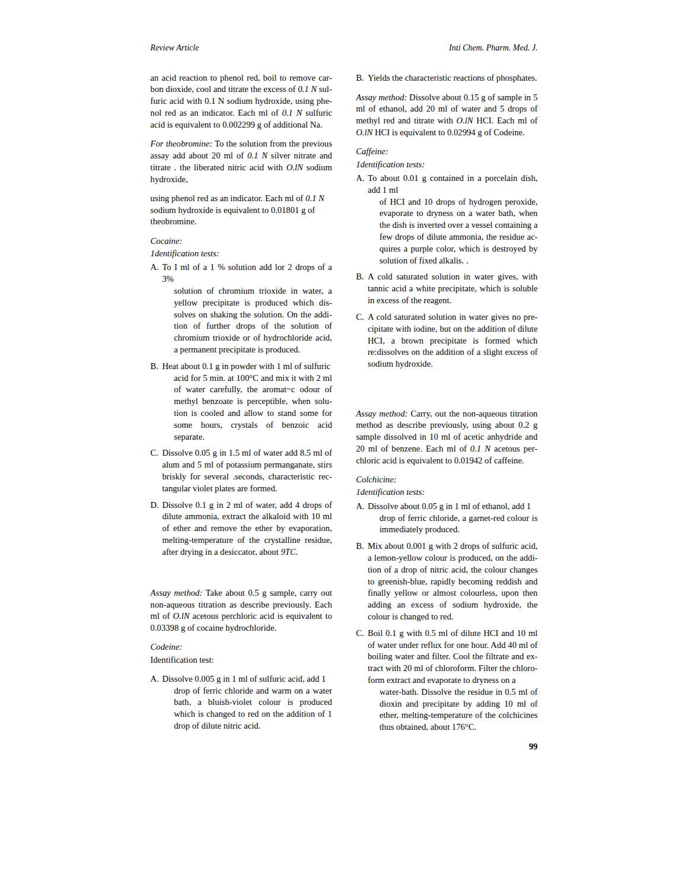Review Article Inti Chem. Pharm. Med. J.
an acid reaction to phenol red, boil to remove carbon dioxide, cool and titrate the excess of 0.1 N sulfuric acid with 0.1 N sodium hydroxide, using phenol red as an indicator. Each ml of 0.1 N sulfuric acid is equivalent to 0.002299 g of additional Na.
For theobromine: To the solution from the previous assay add about 20 ml of 0.1 N silver nitrate and titrate . the liberated nitric acid with O.lN sodium hydroxide,
using phenol red as an indicator. Each ml of 0.1 N sodium hydroxide is equivalent to 0.01801 g of theobromine.
Cocaine:
1dentification tests:
A. To I ml of a 1 % solution add lor 2 drops of a 3% solution of chromium trioxide in water, a yellow precipitate is produced which dissolves on shaking the solution. On the addition of further drops of the solution of chromium trioxide or of hydrochloride acid, a permanent precipitate is produced.
B. Heat about 0.1 g in powder with 1 ml of sulfuric acid for 5 min. at 100°C and mix it with 2 ml of water carefully, the aromat~c odour of methyl benzoate is perceptible, when solution is cooled and allow to stand some for some hours, crystals of benzoic acid separate.
C. Dissolve 0.05 g in 1.5 ml of water add 8.5 ml of alum and 5 ml of potassium permanganate, stirs briskly for several .seconds, characteristic rectangular violet plates are formed.
D. Dissolve 0.1 g in 2 ml of water, add 4 drops of dilute ammonia, extract the alkaloid with 10 ml of ether and remove the ether by evaporation, melting-temperature of the crystalline residue, after drying in a desiccator, about 9TC.
Assay method: Take about 0.5 g sample, carry out non-aqueous titration as describe previously. Each ml of O.lN acetous perchloric acid is equivalent to 0.03398 g of cocaine hydrochloride.
Codeine:
Identification test:
A. Dissolve 0.005 g in 1 ml of sulfuric acid, add 1 drop of ferric chloride and warm on a water bath, a bluish-violet colour is produced which is changed to red on the addition of 1 drop of dilute nitric acid.
B. Yields the characteristic reactions of phosphates.
Assay method: Dissolve about 0.15 g of sample in 5 ml of ethanol, add 20 ml of water and 5 drops of methyl red and titrate with O.lN HCI. Each ml of O.lN HCI is equivalent to 0.02994 g of Codeine.
Caffeine:
1dentification tests:
A. To about 0.01 g contained in a porcelain dish, add 1 ml of HCI and 10 drops of hydrogen peroxide, evaporate to dryness on a water bath, when the dish is inverted over a vessel containing a few drops of dilute ammonia, the residue acquires a purple color, which is destroyed by solution of fixed alkalis. .
B. A cold saturated solution in water gives, with tannic acid a white precipitate, which is soluble in excess of the reagent.
C. A cold saturated solution in water gives no precipitate with iodine, but on the addition of dilute HCI, a brown precipitate is formed which re:dissolves on the addition of a slight excess of sodium hydroxide.
Assay method: Carry, out the non-aqueous titration method as describe previously, using about 0.2 g sample dissolved in 10 ml of acetic anhydride and 20 ml of benzene. Each ml of 0.1 N acetous perchloric acid is equivalent to 0.01942 of caffeine.
Colchicine:
1dentification tests:
A. Dissolve about 0.05 g in 1 ml of ethanol, add 1 drop of ferric chloride, a garnet-red colour is immediately produced.
B. Mix about 0.001 g with 2 drops of sulfuric acid, a lemon-yellow colour is produced, on the addition of a drop of nitric acid, the colour changes to greenish-blue, rapidly becoming reddish and finally yellow or almost colourless, upon then adding an excess of sodium hydroxide, the colour is changed to red.
C. Boil 0.1 g with 0.5 ml of dilute HCI and 10 ml of water under reflux for one hour. Add 40 ml of boiling water and filter. Cool the filtrate and extract with 20 ml of chloroform. Filter the chloroform extract and evaporate to dryness on a water-bath. Dissolve the residue in 0.5 ml of dioxin and precipitate by adding 10 ml of ether, melting-temperature of the colchicines thus obtained, about 176°C.
99